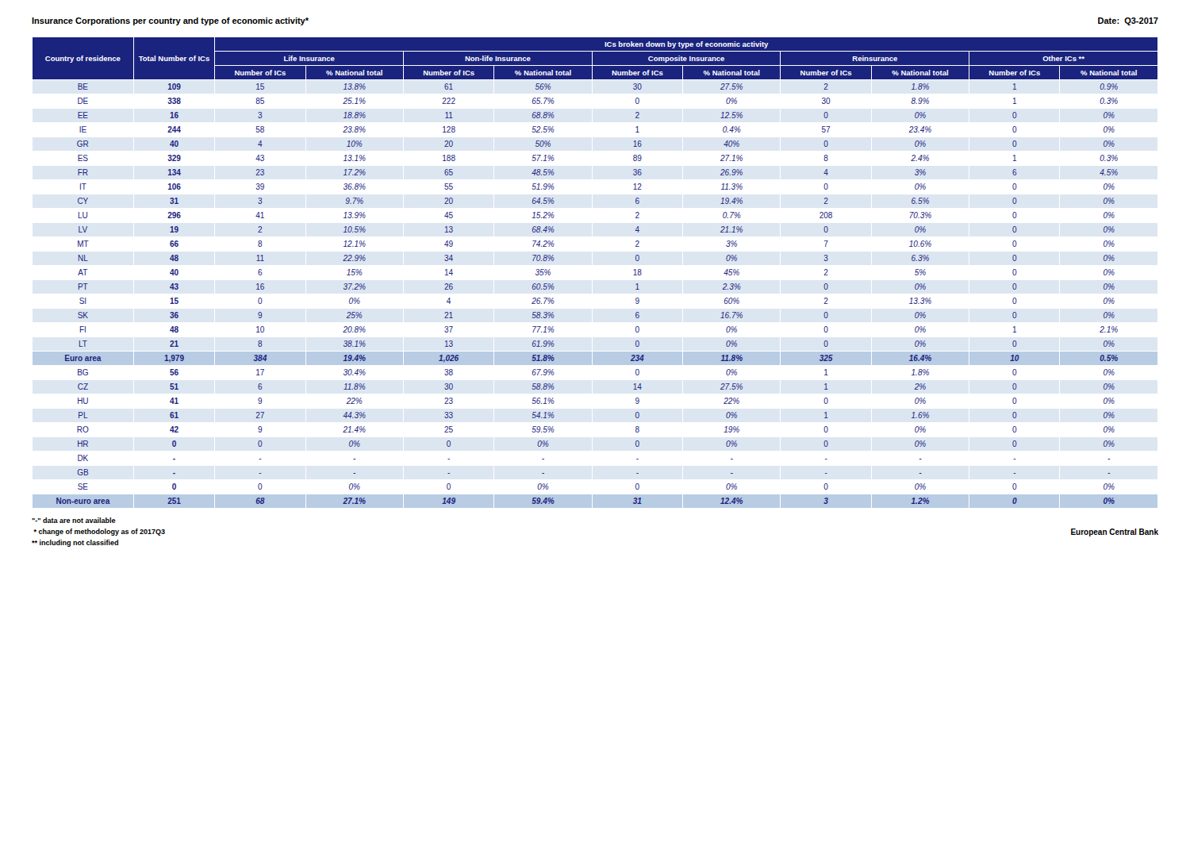Insurance Corporations per country and type of economic activity*
Date: Q3-2017
| Country of residence | Total Number of ICs | ICs broken down by type of economic activity |
| --- | --- | --- |
| Life Insurance | Non-life Insurance | Composite Insurance | Reinsurance | Other ICs ** |
| Number of ICs | % National total | Number of ICs | % National total | Number of ICs | % National total | Number of ICs | % National total | Number of ICs | % National total |
| BE | 109 | 15 | 13.8% | 61 | 56% | 30 | 27.5% | 2 | 1.8% | 1 | 0.9% |
| DE | 338 | 85 | 25.1% | 222 | 65.7% | 0 | 0% | 30 | 8.9% | 1 | 0.3% |
| EE | 16 | 3 | 18.8% | 11 | 68.8% | 2 | 12.5% | 0 | 0% | 0 | 0% |
| IE | 244 | 58 | 23.8% | 128 | 52.5% | 1 | 0.4% | 57 | 23.4% | 0 | 0% |
| GR | 40 | 4 | 10% | 20 | 50% | 16 | 40% | 0 | 0% | 0 | 0% |
| ES | 329 | 43 | 13.1% | 188 | 57.1% | 89 | 27.1% | 8 | 2.4% | 1 | 0.3% |
| FR | 134 | 23 | 17.2% | 65 | 48.5% | 36 | 26.9% | 4 | 3% | 6 | 4.5% |
| IT | 106 | 39 | 36.8% | 55 | 51.9% | 12 | 11.3% | 0 | 0% | 0 | 0% |
| CY | 31 | 3 | 9.7% | 20 | 64.5% | 6 | 19.4% | 2 | 6.5% | 0 | 0% |
| LU | 296 | 41 | 13.9% | 45 | 15.2% | 2 | 0.7% | 208 | 70.3% | 0 | 0% |
| LV | 19 | 2 | 10.5% | 13 | 68.4% | 4 | 21.1% | 0 | 0% | 0 | 0% |
| MT | 66 | 8 | 12.1% | 49 | 74.2% | 2 | 3% | 7 | 10.6% | 0 | 0% |
| NL | 48 | 11 | 22.9% | 34 | 70.8% | 0 | 0% | 3 | 6.3% | 0 | 0% |
| AT | 40 | 6 | 15% | 14 | 35% | 18 | 45% | 2 | 5% | 0 | 0% |
| PT | 43 | 16 | 37.2% | 26 | 60.5% | 1 | 2.3% | 0 | 0% | 0 | 0% |
| SI | 15 | 0 | 0% | 4 | 26.7% | 9 | 60% | 2 | 13.3% | 0 | 0% |
| SK | 36 | 9 | 25% | 21 | 58.3% | 6 | 16.7% | 0 | 0% | 0 | 0% |
| FI | 48 | 10 | 20.8% | 37 | 77.1% | 0 | 0% | 0 | 0% | 1 | 2.1% |
| LT | 21 | 8 | 38.1% | 13 | 61.9% | 0 | 0% | 0 | 0% | 0 | 0% |
| Euro area | 1,979 | 384 | 19.4% | 1,026 | 51.8% | 234 | 11.8% | 325 | 16.4% | 10 | 0.5% |
| BG | 56 | 17 | 30.4% | 38 | 67.9% | 0 | 0% | 1 | 1.8% | 0 | 0% |
| CZ | 51 | 6 | 11.8% | 30 | 58.8% | 14 | 27.5% | 1 | 2% | 0 | 0% |
| HU | 41 | 9 | 22% | 23 | 56.1% | 9 | 22% | 0 | 0% | 0 | 0% |
| PL | 61 | 27 | 44.3% | 33 | 54.1% | 0 | 0% | 1 | 1.6% | 0 | 0% |
| RO | 42 | 9 | 21.4% | 25 | 59.5% | 8 | 19% | 0 | 0% | 0 | 0% |
| HR | 0 | 0 | 0% | 0 | 0% | 0 | 0% | 0 | 0% | 0 | 0% |
| DK | - | - | - | - | - | - | - | - | - | - | - |
| GB | - | - | - | - | - | - | - | - | - | - | - |
| SE | 0 | 0 | 0% | 0 | 0% | 0 | 0% | 0 | 0% | 0 | 0% |
| Non-euro area | 251 | 68 | 27.1% | 149 | 59.4% | 31 | 12.4% | 3 | 1.2% | 0 | 0% |
"-" data are not available
* change of methodology as of 2017Q3
** including not classified
European Central Bank